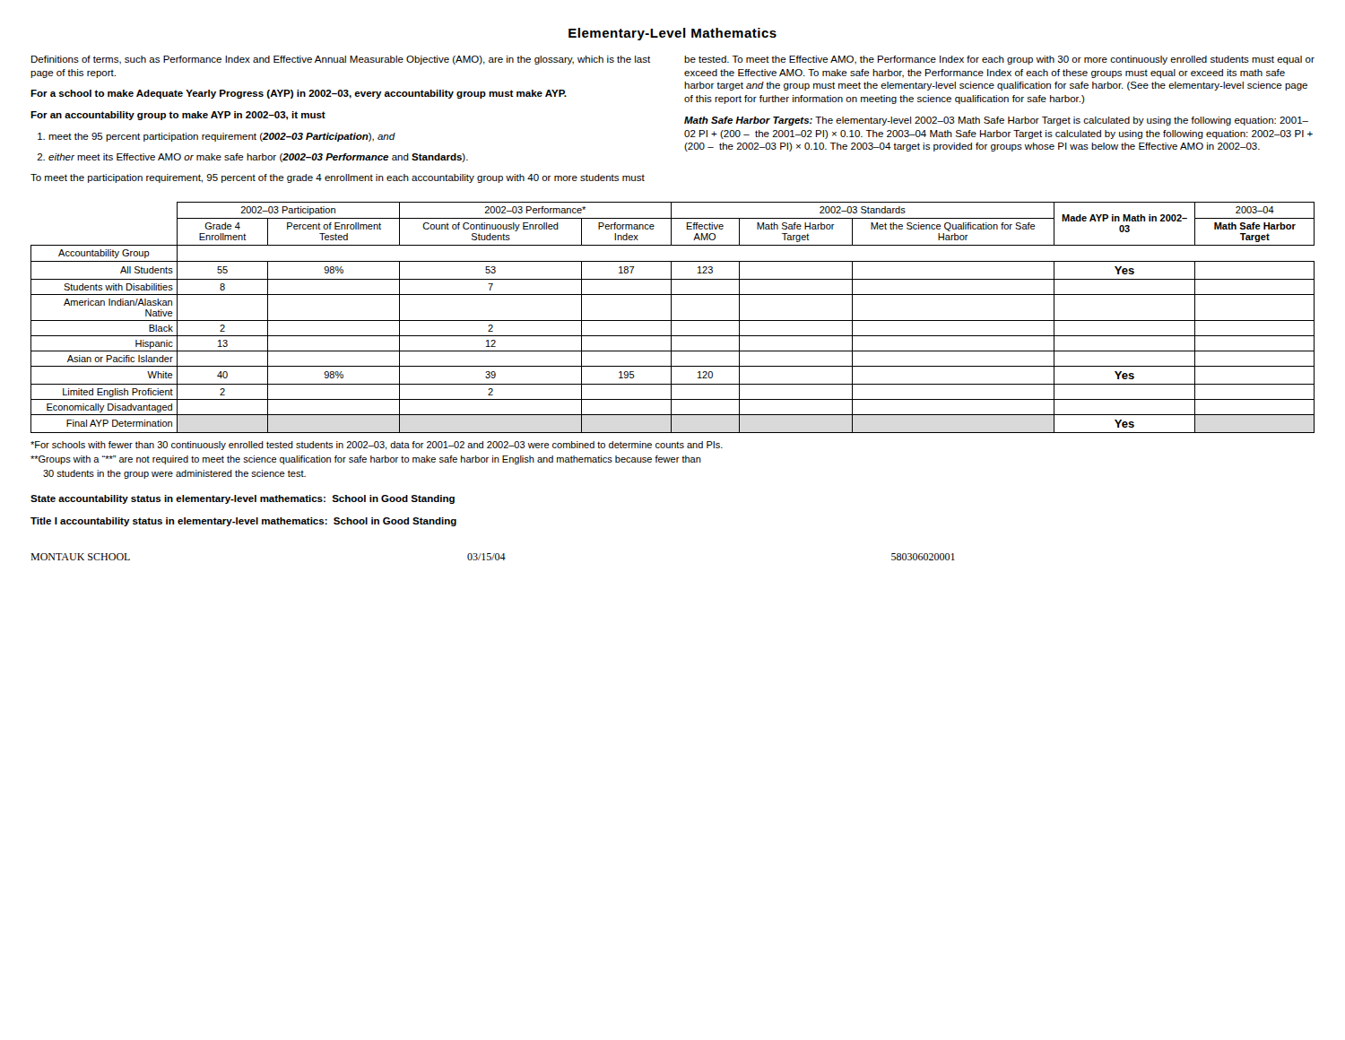Elementary-Level Mathematics
Definitions of terms, such as Performance Index and Effective Annual Measurable Objective (AMO), are in the glossary, which is the last page of this report.
For a school to make Adequate Yearly Progress (AYP) in 2002–03, every accountability group must make AYP.
For an accountability group to make AYP in 2002–03, it must
meet the 95 percent participation requirement (2002–03 Participation), and
either meet its Effective AMO or make safe harbor (2002–03 Performance and Standards).
To meet the participation requirement, 95 percent of the grade 4 enrollment in each accountability group with 40 or more students must
be tested. To meet the Effective AMO, the Performance Index for each group with 30 or more continuously enrolled students must equal or exceed the Effective AMO. To make safe harbor, the Performance Index of each of these groups must equal or exceed its math safe harbor target and the group must meet the elementary-level science qualification for safe harbor. (See the elementary-level science page of this report for further information on meeting the science qualification for safe harbor.)
Math Safe Harbor Targets: The elementary-level 2002–03 Math Safe Harbor Target is calculated by using the following equation: 2001–02 PI + (200 – the 2001–02 PI) × 0.10. The 2003–04 Math Safe Harbor Target is calculated by using the following equation: 2002–03 PI + (200 – the 2002–03 PI) × 0.10. The 2003–04 target is provided for groups whose PI was below the Effective AMO in 2002–03.
| | 2002–03 Participation | 2002–03 Performance* | 2002–03 Standards | Made AYP in Math in 2002–03 | 2003–04 |
| --- | --- | --- | --- | --- | --- |
| Grade 4 Enrollment | Percent of Enrollment Tested | Count of Continuously Enrolled Students | Performance Index | Effective AMO | Math Safe Harbor Target | Met the Science Qualification for Safe Harbor | Math Safe Harbor Target |
| Accountability Group | |
| All Students | 55 | 98% | 53 | 187 | 123 | | | Yes | |
| Students with Disabilities | 8 | | 7 | | | | | | |
| American Indian/Alaskan Native | | | | | | | | | |
| Black | 2 | | 2 | | | | | | |
| Hispanic | 13 | | 12 | | | | | | |
| Asian or Pacific Islander | | | | | | | | | |
| White | 40 | 98% | 39 | 195 | 120 | | | Yes | |
| Limited English Proficient | 2 | | 2 | | | | | | |
| Economically Disadvantaged | | | | | | | | | |
| Final AYP Determination | | | | | | | | Yes | |
*For schools with fewer than 30 continuously enrolled tested students in 2002–03, data for 2001–02 and 2002–03 were combined to determine counts and PIs.
**Groups with a “**” are not required to meet the science qualification for safe harbor to make safe harbor in English and mathematics because fewer than
30 students in the group were administered the science test.
State accountability status in elementary-level mathematics: School in Good Standing
Title I accountability status in elementary-level mathematics: School in Good Standing
MONTAUK SCHOOL
03/15/04
580306020001